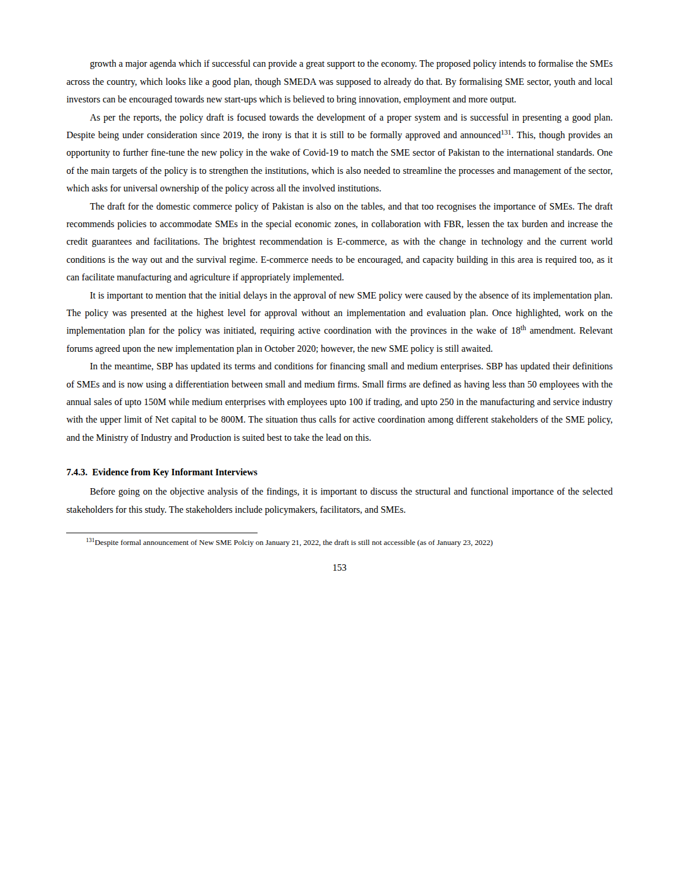growth a major agenda which if successful can provide a great support to the economy. The proposed policy intends to formalise the SMEs across the country, which looks like a good plan, though SMEDA was supposed to already do that. By formalising SME sector, youth and local investors can be encouraged towards new start-ups which is believed to bring innovation, employment and more output.
As per the reports, the policy draft is focused towards the development of a proper system and is successful in presenting a good plan. Despite being under consideration since 2019, the irony is that it is still to be formally approved and announced131. This, though provides an opportunity to further fine-tune the new policy in the wake of Covid-19 to match the SME sector of Pakistan to the international standards. One of the main targets of the policy is to strengthen the institutions, which is also needed to streamline the processes and management of the sector, which asks for universal ownership of the policy across all the involved institutions.
The draft for the domestic commerce policy of Pakistan is also on the tables, and that too recognises the importance of SMEs. The draft recommends policies to accommodate SMEs in the special economic zones, in collaboration with FBR, lessen the tax burden and increase the credit guarantees and facilitations. The brightest recommendation is E-commerce, as with the change in technology and the current world conditions is the way out and the survival regime. E-commerce needs to be encouraged, and capacity building in this area is required too, as it can facilitate manufacturing and agriculture if appropriately implemented.
It is important to mention that the initial delays in the approval of new SME policy were caused by the absence of its implementation plan. The policy was presented at the highest level for approval without an implementation and evaluation plan. Once highlighted, work on the implementation plan for the policy was initiated, requiring active coordination with the provinces in the wake of 18th amendment. Relevant forums agreed upon the new implementation plan in October 2020; however, the new SME policy is still awaited.
In the meantime, SBP has updated its terms and conditions for financing small and medium enterprises. SBP has updated their definitions of SMEs and is now using a differentiation between small and medium firms. Small firms are defined as having less than 50 employees with the annual sales of upto 150M while medium enterprises with employees upto 100 if trading, and upto 250 in the manufacturing and service industry with the upper limit of Net capital to be 800M. The situation thus calls for active coordination among different stakeholders of the SME policy, and the Ministry of Industry and Production is suited best to take the lead on this.
7.4.3. Evidence from Key Informant Interviews
Before going on the objective analysis of the findings, it is important to discuss the structural and functional importance of the selected stakeholders for this study. The stakeholders include policymakers, facilitators, and SMEs.
131Despite formal announcement of New SME Polciy on January 21, 2022, the draft is still not accessible (as of January 23, 2022)
153